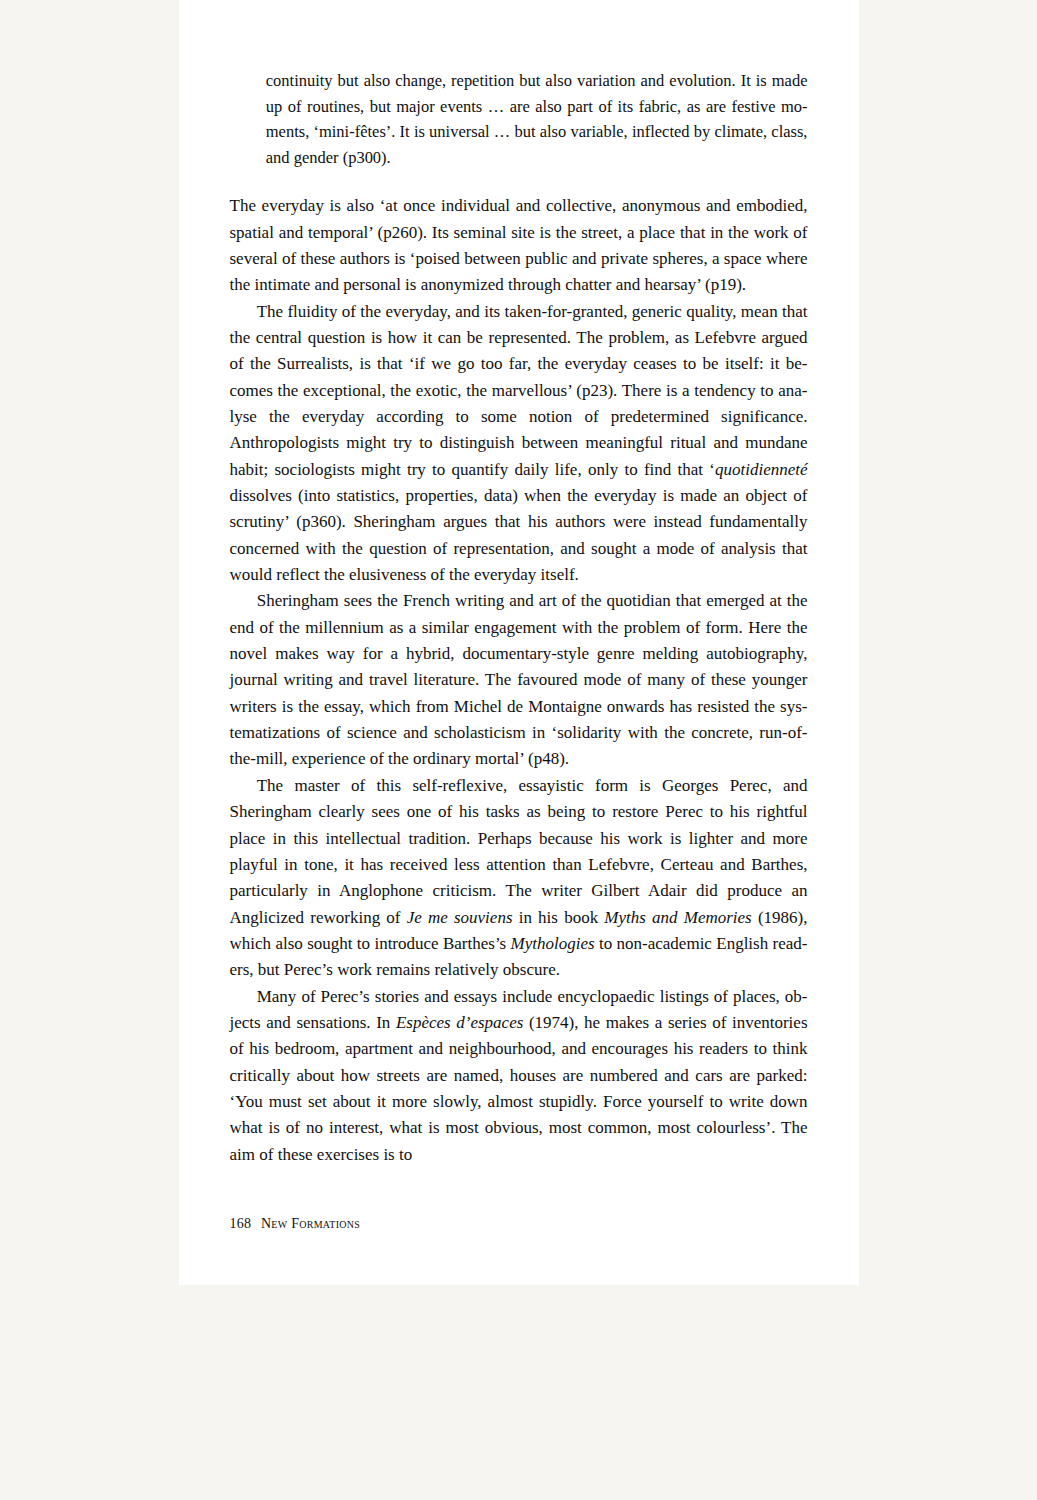continuity but also change, repetition but also variation and evolution. It is made up of routines, but major events … are also part of its fabric, as are festive moments, ‘mini-fêtes’. It is universal … but also variable, inflected by climate, class, and gender (p300).
The everyday is also ‘at once individual and collective, anonymous and embodied, spatial and temporal’ (p260). Its seminal site is the street, a place that in the work of several of these authors is ‘poised between public and private spheres, a space where the intimate and personal is anonymized through chatter and hearsay’ (p19).
The fluidity of the everyday, and its taken-for-granted, generic quality, mean that the central question is how it can be represented. The problem, as Lefebvre argued of the Surrealists, is that ‘if we go too far, the everyday ceases to be itself: it becomes the exceptional, the exotic, the marvellous’ (p23). There is a tendency to analyse the everyday according to some notion of predetermined significance. Anthropologists might try to distinguish between meaningful ritual and mundane habit; sociologists might try to quantify daily life, only to find that ‘quotidienneté dissolves (into statistics, properties, data) when the everyday is made an object of scrutiny’ (p360). Sheringham argues that his authors were instead fundamentally concerned with the question of representation, and sought a mode of analysis that would reflect the elusiveness of the everyday itself.
Sheringham sees the French writing and art of the quotidian that emerged at the end of the millennium as a similar engagement with the problem of form. Here the novel makes way for a hybrid, documentary-style genre melding autobiography, journal writing and travel literature. The favoured mode of many of these younger writers is the essay, which from Michel de Montaigne onwards has resisted the systematizations of science and scholasticism in ‘solidarity with the concrete, run-of-the-mill, experience of the ordinary mortal’ (p48).
The master of this self-reflexive, essayistic form is Georges Perec, and Sheringham clearly sees one of his tasks as being to restore Perec to his rightful place in this intellectual tradition. Perhaps because his work is lighter and more playful in tone, it has received less attention than Lefebvre, Certeau and Barthes, particularly in Anglophone criticism. The writer Gilbert Adair did produce an Anglicized reworking of Je me souviens in his book Myths and Memories (1986), which also sought to introduce Barthes’s Mythologies to non-academic English readers, but Perec’s work remains relatively obscure.
Many of Perec’s stories and essays include encyclopaedic listings of places, objects and sensations. In Espèces d’espaces (1974), he makes a series of inventories of his bedroom, apartment and neighbourhood, and encourages his readers to think critically about how streets are named, houses are numbered and cars are parked: ‘You must set about it more slowly, almost stupidly. Force yourself to write down what is of no interest, what is most obvious, most common, most colourless’. The aim of these exercises is to
168 New Formations